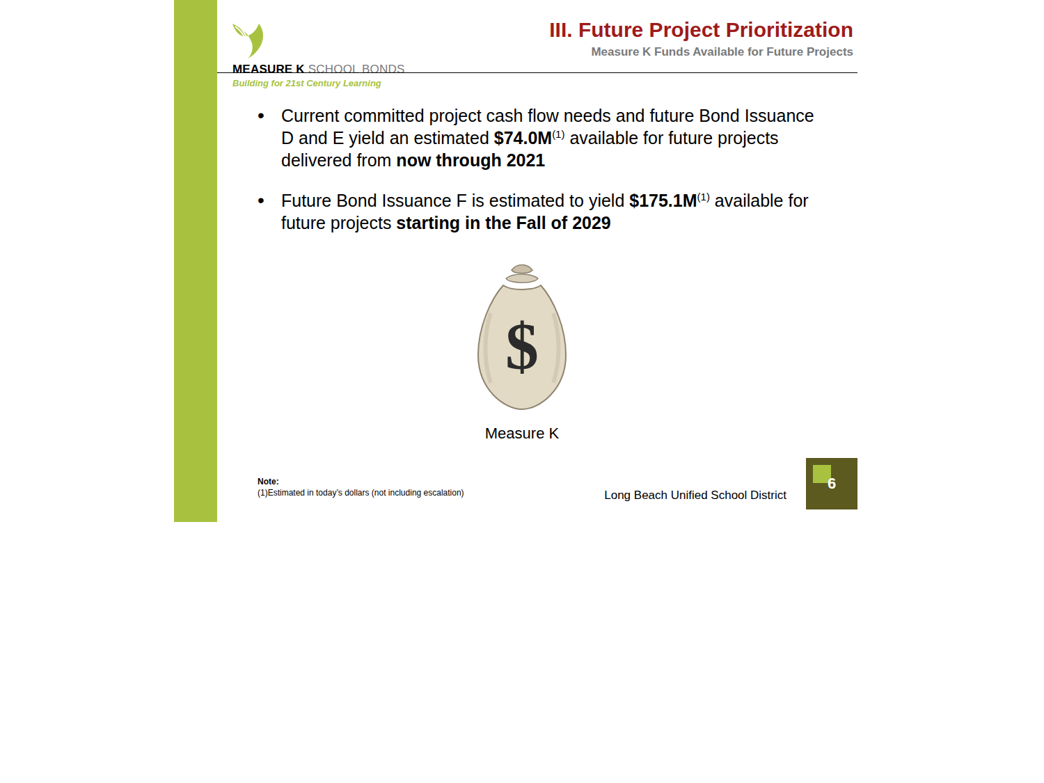MEASURE K SCHOOL BONDS
Building for 21st Century Learning
III. Future Project Prioritization
Measure K Funds Available for Future Projects
Current committed project cash flow needs and future Bond Issuance D and E yield an estimated $74.0M(1) available for future projects delivered from now through 2021
Future Bond Issuance F is estimated to yield $175.1M(1) available for future projects starting in the Fall of 2029
$
Measure K
Note:
(1)Estimated in today’s dollars (not including escalation)
Long Beach Unified School District
6